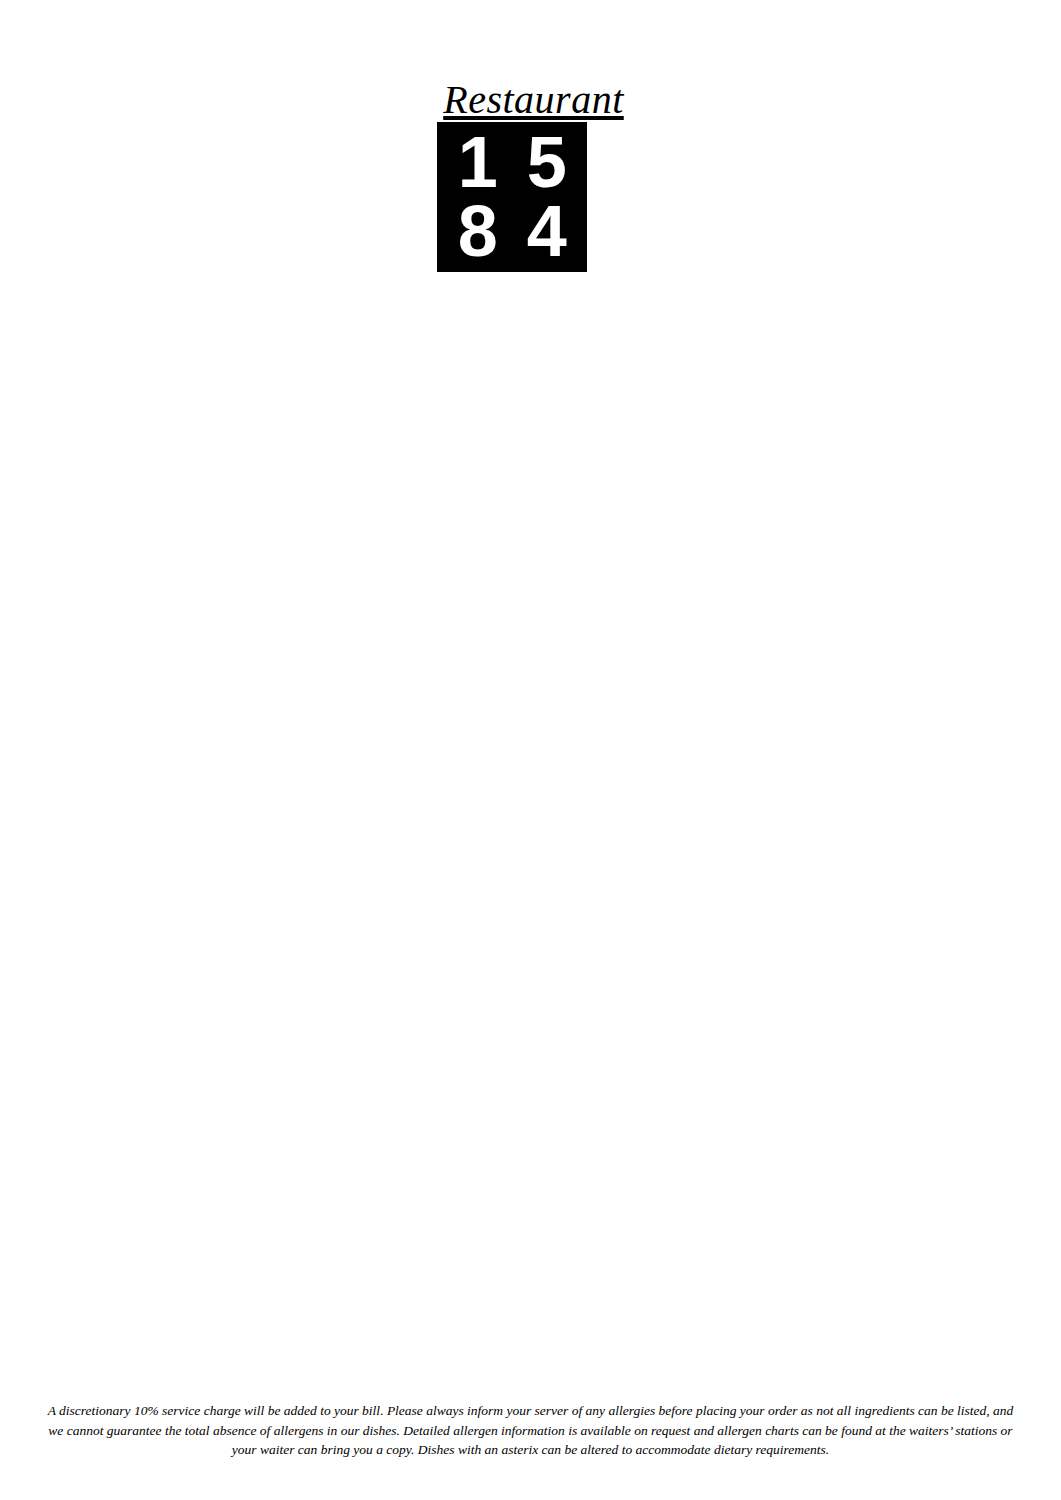Restaurant
1584
A discretionary 10% service charge will be added to your bill. Please always inform your server of any allergies before placing your order as not all ingredients can be listed, and we cannot guarantee the total absence of allergens in our dishes. Detailed allergen information is available on request and allergen charts can be found at the waiters’ stations or your waiter can bring you a copy. Dishes with an asterix can be altered to accommodate dietary requirements.